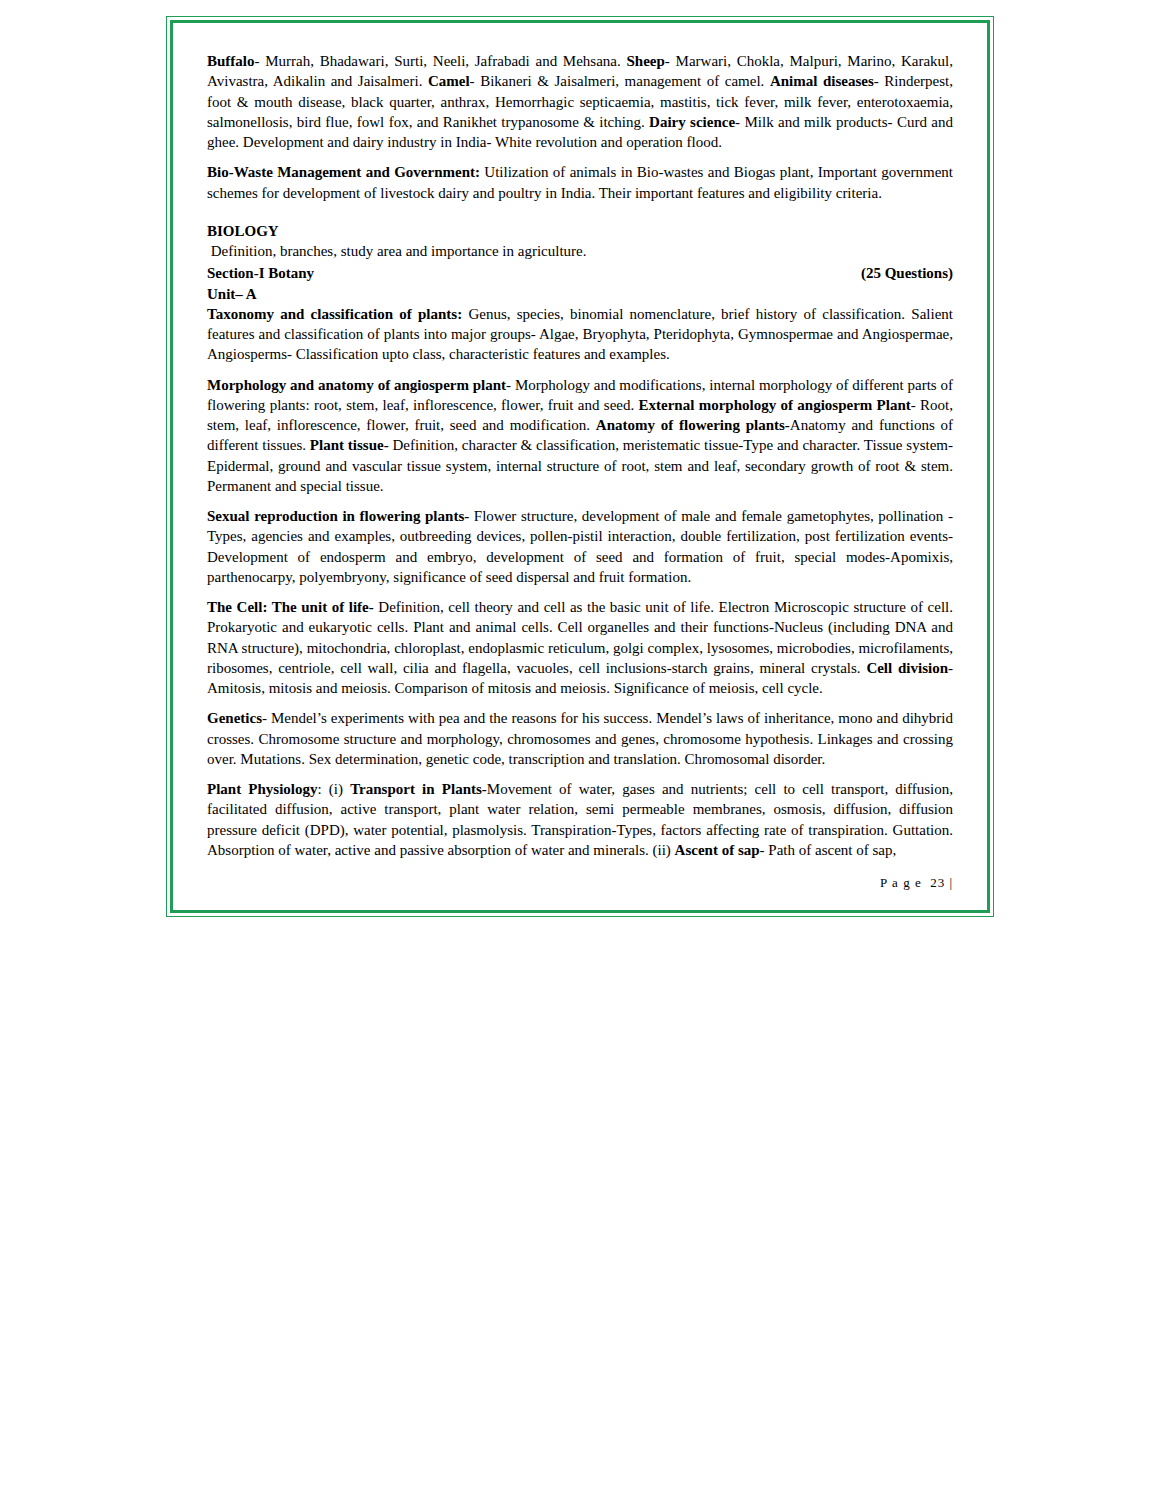Buffalo- Murrah, Bhadawari, Surti, Neeli, Jafrabadi and Mehsana. Sheep- Marwari, Chokla, Malpuri, Marino, Karakul, Avivastra, Adikalin and Jaisalmeri. Camel- Bikaneri & Jaisalmeri, management of camel. Animal diseases- Rinderpest, foot & mouth disease, black quarter, anthrax, Hemorrhagic septicaemia, mastitis, tick fever, milk fever, enterotoxaemia, salmonellosis, bird flue, fowl fox, and Ranikhet trypanosome & itching. Dairy science- Milk and milk products- Curd and ghee. Development and dairy industry in India- White revolution and operation flood.
Bio-Waste Management and Government: Utilization of animals in Bio-wastes and Biogas plant, Important government schemes for development of livestock dairy and poultry in India. Their important features and eligibility criteria.
BIOLOGY
Definition, branches, study area and importance in agriculture.
Section-I Botany(25 Questions)
Unit– A
Taxonomy and classification of plants: Genus, species, binomial nomenclature, brief history of classification. Salient features and classification of plants into major groups- Algae, Bryophyta, Pteridophyta, Gymnospermae and Angiospermae, Angiosperms- Classification upto class, characteristic features and examples.
Morphology and anatomy of angiosperm plant- Morphology and modifications, internal morphology of different parts of flowering plants: root, stem, leaf, inflorescence, flower, fruit and seed. External morphology of angiosperm Plant- Root, stem, leaf, inflorescence, flower, fruit, seed and modification. Anatomy of flowering plants-Anatomy and functions of different tissues. Plant tissue- Definition, character & classification, meristematic tissue-Type and character. Tissue system- Epidermal, ground and vascular tissue system, internal structure of root, stem and leaf, secondary growth of root & stem. Permanent and special tissue.
Sexual reproduction in flowering plants- Flower structure, development of male and female gametophytes, pollination - Types, agencies and examples, outbreeding devices, pollen-pistil interaction, double fertilization, post fertilization events- Development of endosperm and embryo, development of seed and formation of fruit, special modes-Apomixis, parthenocarpy, polyembryony, significance of seed dispersal and fruit formation.
The Cell: The unit of life- Definition, cell theory and cell as the basic unit of life. Electron Microscopic structure of cell. Prokaryotic and eukaryotic cells. Plant and animal cells. Cell organelles and their functions-Nucleus (including DNA and RNA structure), mitochondria, chloroplast, endoplasmic reticulum, golgi complex, lysosomes, microbodies, microfilaments, ribosomes, centriole, cell wall, cilia and flagella, vacuoles, cell inclusions-starch grains, mineral crystals. Cell division- Amitosis, mitosis and meiosis. Comparison of mitosis and meiosis. Significance of meiosis, cell cycle.
Genetics- Mendel’s experiments with pea and the reasons for his success. Mendel’s laws of inheritance, mono and dihybrid crosses. Chromosome structure and morphology, chromosomes and genes, chromosome hypothesis. Linkages and crossing over. Mutations. Sex determination, genetic code, transcription and translation. Chromosomal disorder.
Plant Physiology: (i) Transport in Plants-Movement of water, gases and nutrients; cell to cell transport, diffusion, facilitated diffusion, active transport, plant water relation, semi permeable membranes, osmosis, diffusion, diffusion pressure deficit (DPD), water potential, plasmolysis. Transpiration-Types, factors affecting rate of transpiration. Guttation. Absorption of water, active and passive absorption of water and minerals. (ii) Ascent of sap- Path of ascent of sap,
P a g e 23 |